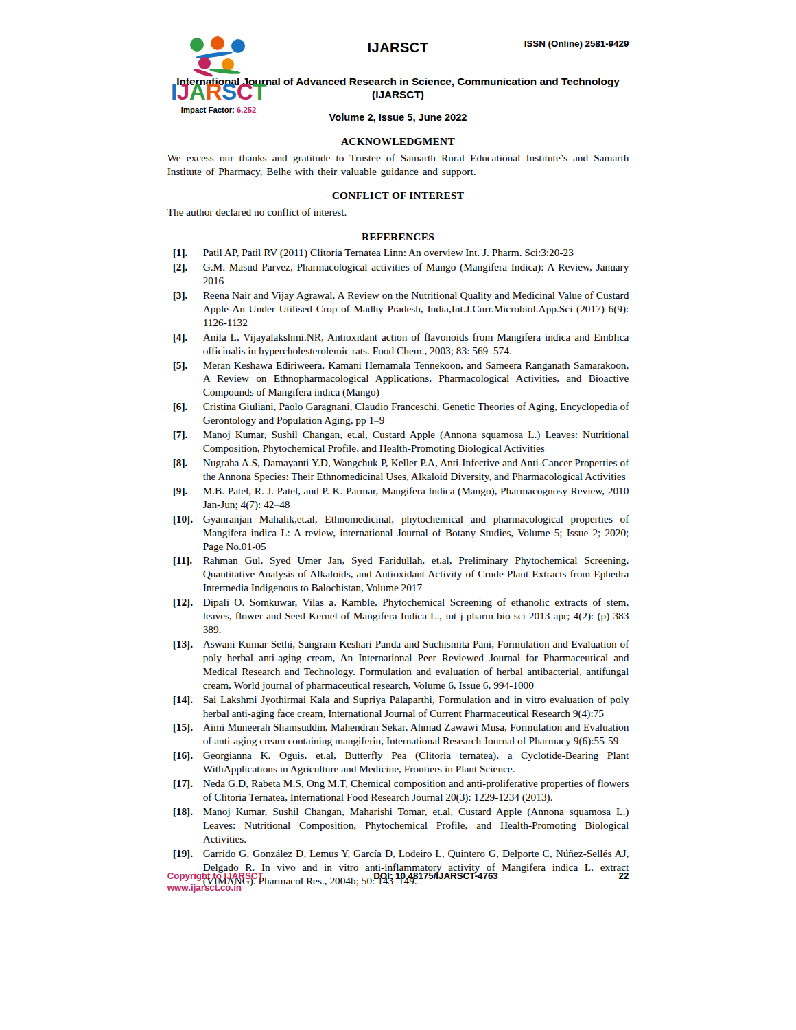ISSN (Online) 2581-9429
IJARSCT
Impact Factor: 6.252
IJARSCT
International Journal of Advanced Research in Science, Communication and Technology (IJARSCT)
Volume 2, Issue 5, June 2022
ACKNOWLEDGMENT
We excess our thanks and gratitude to Trustee of Samarth Rural Educational Institute’s and Samarth Institute of Pharmacy, Belhe with their valuable guidance and support.
CONFLICT OF INTEREST
The author declared no conflict of interest.
REFERENCES
Patil AP, Patil RV (2011) Clitoria Ternatea Linn: An overview Int. J. Pharm. Sci:3:20-23
G.M. Masud Parvez, Pharmacological activities of Mango (Mangifera Indica): A Review, January 2016
Reena Nair and Vijay Agrawal, A Review on the Nutritional Quality and Medicinal Value of Custard Apple-An Under Utilised Crop of Madhy Pradesh, India,Int.J.Curr.Microbiol.App.Sci (2017) 6(9): 1126-1132
Anila L, Vijayalakshmi.NR, Antioxidant action of flavonoids from Mangifera indica and Emblica officinalis in hypercholesterolemic rats. Food Chem., 2003; 83: 569–574.
Meran Keshawa Ediriweera, Kamani Hemamala Tennekoon, and Sameera Ranganath Samarakoon, A Review on Ethnopharmacological Applications, Pharmacological Activities, and Bioactive Compounds of Mangifera indica (Mango)
Cristina Giuliani, Paolo Garagnani, Claudio Franceschi, Genetic Theories of Aging, Encyclopedia of Gerontology and Population Aging, pp 1–9
Manoj Kumar, Sushil Changan, et.al, Custard Apple (Annona squamosa L.) Leaves: Nutritional Composition, Phytochemical Profile, and Health-Promoting Biological Activities
Nugraha A.S, Damayanti Y.D, Wangchuk P, Keller P.A, Anti-Infective and Anti-Cancer Properties of the Annona Species: Their Ethnomedicinal Uses, Alkaloid Diversity, and Pharmacological Activities
M.B. Patel, R. J. Patel, and P. K. Parmar, Mangifera Indica (Mango), Pharmacognosy Review, 2010 Jan-Jun; 4(7): 42–48
Gyanranjan Mahalik,et.al, Ethnomedicinal, phytochemical and pharmacological properties of Mangifera indica L: A review, international Journal of Botany Studies, Volume 5; Issue 2; 2020; Page No.01-05
Rahman Gul, Syed Umer Jan, Syed Faridullah, et.al, Preliminary Phytochemical Screening, Quantitative Analysis of Alkaloids, and Antioxidant Activity of Crude Plant Extracts from Ephedra Intermedia Indigenous to Balochistan, Volume 2017
Dipali O. Somkuwar, Vilas a. Kamble, Phytochemical Screening of ethanolic extracts of stem, leaves, flower and Seed Kernel of Mangifera Indica L., int j pharm bio sci 2013 apr; 4(2): (p) 383 389.
Aswani Kumar Sethi, Sangram Keshari Panda and Suchismita Pani, Formulation and Evaluation of poly herbal anti-aging cream, An International Peer Reviewed Journal for Pharmaceutical and Medical Research and Technology. Formulation and evaluation of herbal antibacterial, antifungal cream, World journal of pharmaceutical research, Volume 6, Issue 6, 994-1000
Sai Lakshmi Jyothirmai Kala and Supriya Palaparthi, Formulation and in vitro evaluation of poly herbal anti-aging face cream, International Journal of Current Pharmaceutical Research 9(4):75
Aimi Muneerah Shamsuddin, Mahendran Sekar, Ahmad Zawawi Musa, Formulation and Evaluation of anti-aging cream containing mangiferin, International Research Journal of Pharmacy 9(6):55-59
Georgianna K. Oguis, et.al, Butterfly Pea (Clitoria ternatea), a Cyclotide-Bearing Plant WithApplications in Agriculture and Medicine, Frontiers in Plant Science.
Neda G.D, Rabeta M.S, Ong M.T, Chemical composition and anti-proliferative properties of flowers of Clitoria Ternatea, International Food Research Journal 20(3): 1229-1234 (2013).
Manoj Kumar, Sushil Changan, Maharishi Tomar, et.al, Custard Apple (Annona squamosa L.) Leaves: Nutritional Composition, Phytochemical Profile, and Health-Promoting Biological Activities.
Garrido G, González D, Lemus Y, García D, Lodeiro L, Quintero G, Delporte C, Núñez-Sellés AJ, Delgado R. In vivo and in vitro anti-inflammatory activity of Mangifera indica L. extract (VIMANG). Pharmacol Res., 2004b; 50: 143–149.
Copyright to IJARSCT www.ijarsct.co.in
DOI: 10.48175/IJARSCT-4763
22